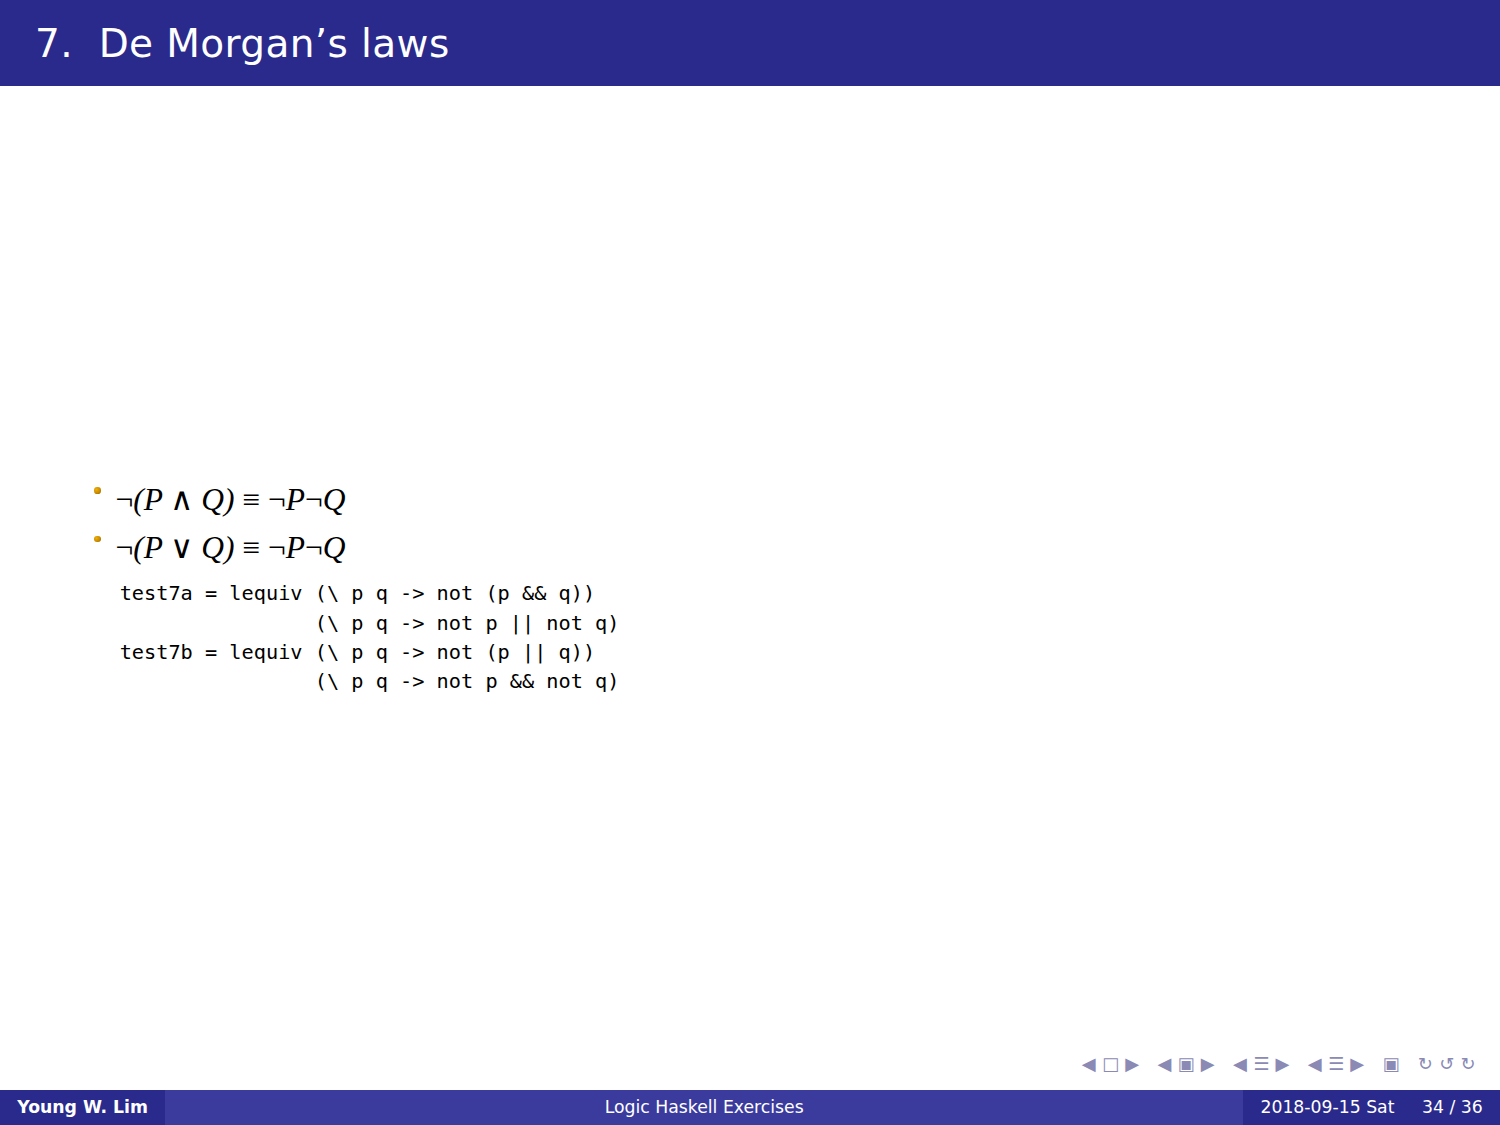7. De Morgan’s laws
¬(P ∧ Q) ≡ ¬P¬Q
¬(P ∨ Q) ≡ ¬P¬Q
test7a = lequiv (\ p q -> not (p && q))
                (\ p q -> not p || not q)
test7b = lequiv (\ p q -> not (p || q))
                (\ p q -> not p && not q)
◀□▶ ◀▣▶ ◀☰▶ ◀☰▶ ▣ ↻↺↻
Young W. Lim
Logic Haskell Exercises
2018-09-15 Sat
34 / 36